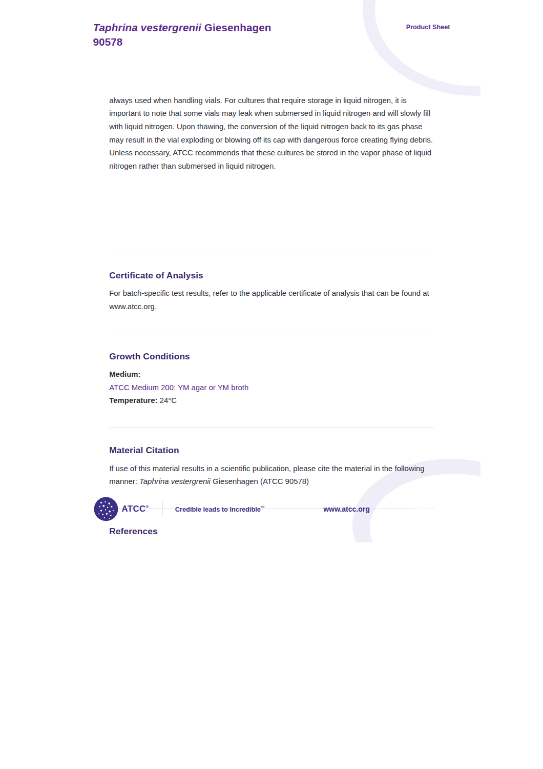Taphrina vestergrenii Giesenhagen 90578
Product Sheet
always used when handling vials. For cultures that require storage in liquid nitrogen, it is important to note that some vials may leak when submersed in liquid nitrogen and will slowly fill with liquid nitrogen. Upon thawing, the conversion of the liquid nitrogen back to its gas phase may result in the vial exploding or blowing off its cap with dangerous force creating flying debris. Unless necessary, ATCC recommends that these cultures be stored in the vapor phase of liquid nitrogen rather than submersed in liquid nitrogen.
Certificate of Analysis
For batch-specific test results, refer to the applicable certificate of analysis that can be found at www.atcc.org.
Growth Conditions
Medium:
ATCC Medium 200: YM agar or YM broth
Temperature: 24°C
Material Citation
If use of this material results in a scientific publication, please cite the material in the following manner: Taphrina vestergrenii Giesenhagen (ATCC 90578)
References
ATCC®
Credible leads to Incredible™
www.atcc.org
Page 2 of 5